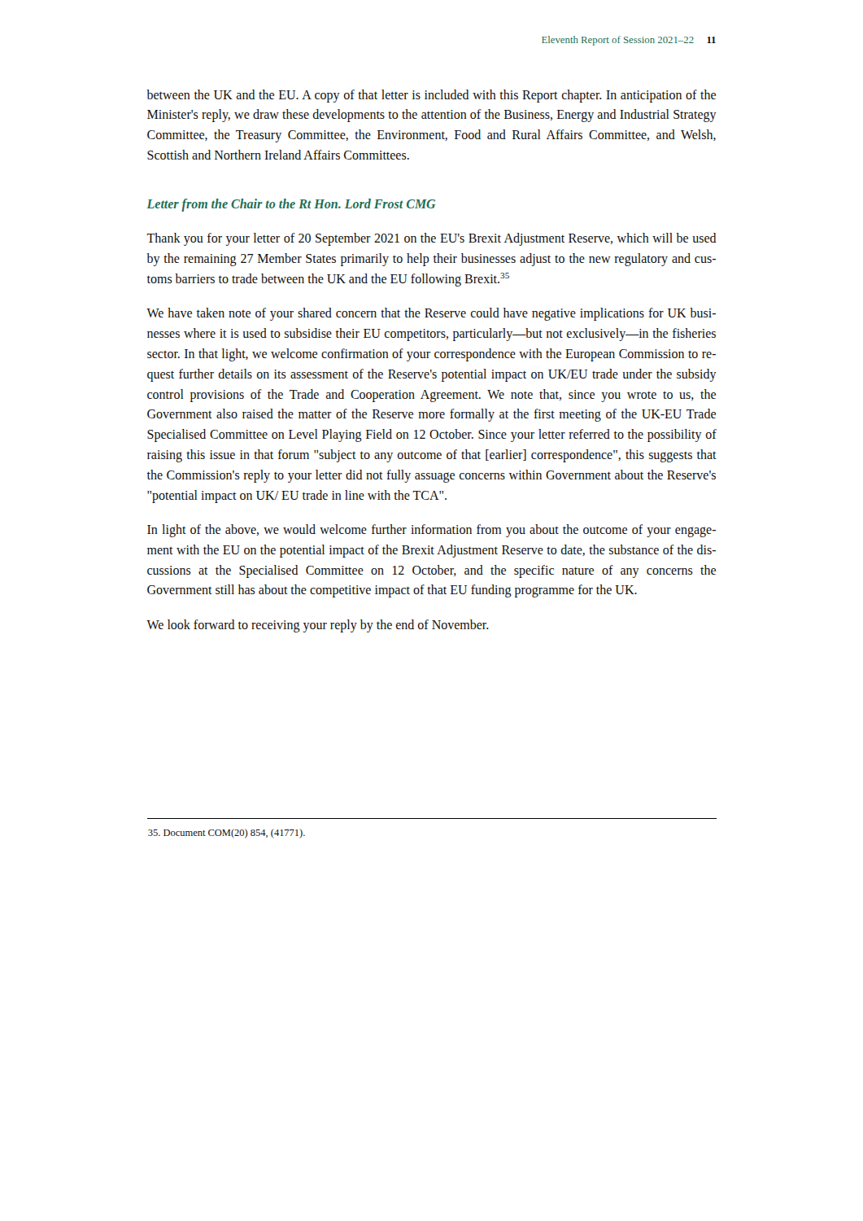Eleventh Report of Session 2021–22 11
between the UK and the EU. A copy of that letter is included with this Report chapter. In anticipation of the Minister's reply, we draw these developments to the attention of the Business, Energy and Industrial Strategy Committee, the Treasury Committee, the Environment, Food and Rural Affairs Committee, and Welsh, Scottish and Northern Ireland Affairs Committees.
Letter from the Chair to the Rt Hon. Lord Frost CMG
Thank you for your letter of 20 September 2021 on the EU's Brexit Adjustment Reserve, which will be used by the remaining 27 Member States primarily to help their businesses adjust to the new regulatory and customs barriers to trade between the UK and the EU following Brexit.35
We have taken note of your shared concern that the Reserve could have negative implications for UK businesses where it is used to subsidise their EU competitors, particularly—but not exclusively—in the fisheries sector. In that light, we welcome confirmation of your correspondence with the European Commission to request further details on its assessment of the Reserve's potential impact on UK/EU trade under the subsidy control provisions of the Trade and Cooperation Agreement. We note that, since you wrote to us, the Government also raised the matter of the Reserve more formally at the first meeting of the UK-EU Trade Specialised Committee on Level Playing Field on 12 October. Since your letter referred to the possibility of raising this issue in that forum "subject to any outcome of that [earlier] correspondence", this suggests that the Commission's reply to your letter did not fully assuage concerns within Government about the Reserve's "potential impact on UK/ EU trade in line with the TCA".
In light of the above, we would welcome further information from you about the outcome of your engagement with the EU on the potential impact of the Brexit Adjustment Reserve to date, the substance of the discussions at the Specialised Committee on 12 October, and the specific nature of any concerns the Government still has about the competitive impact of that EU funding programme for the UK.
We look forward to receiving your reply by the end of November.
Document COM(20) 854, (41771).